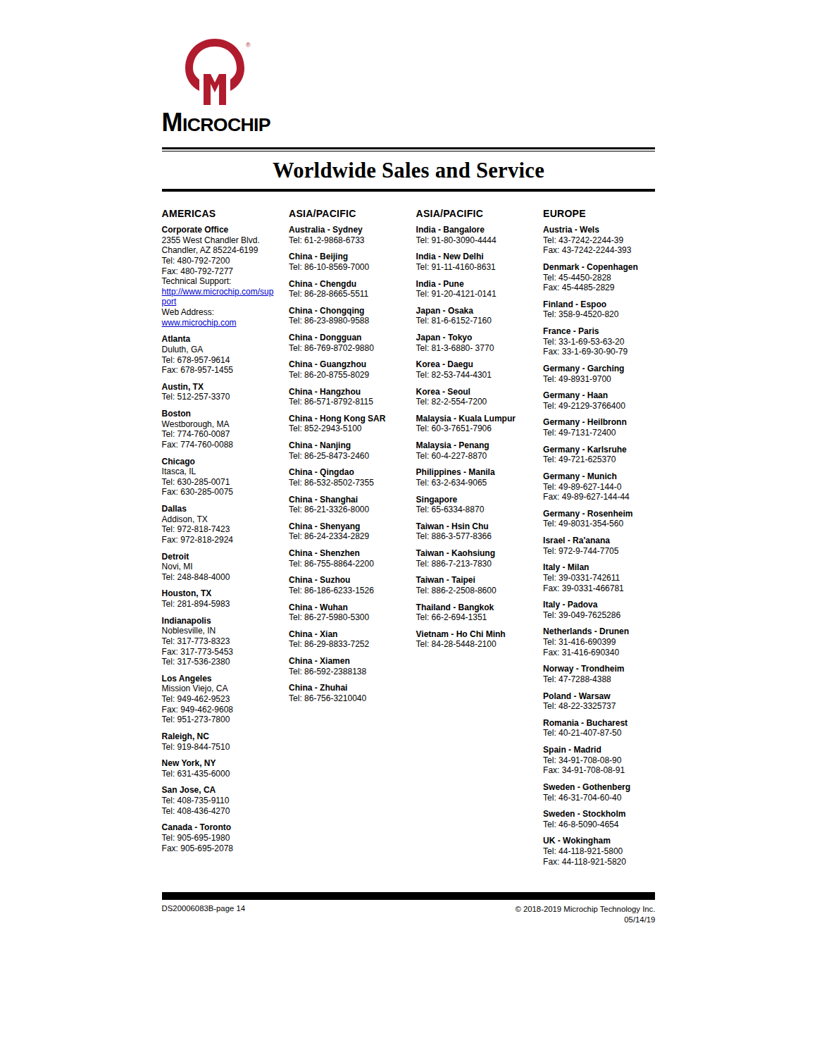®
MICROCHIP
Worldwide Sales and Service
AMERICAS
Corporate Office 2355 West Chandler Blvd. Chandler, AZ 85224-6199 Tel: 480-792-7200 Fax: 480-792-7277 Technical Support: http://www.microchip.com/support Web Address: www.microchip.com
Atlanta Duluth, GA Tel: 678-957-9614 Fax: 678-957-1455
Austin, TX Tel: 512-257-3370
Boston Westborough, MA Tel: 774-760-0087 Fax: 774-760-0088
Chicago Itasca, IL Tel: 630-285-0071 Fax: 630-285-0075
Dallas Addison, TX Tel: 972-818-7423 Fax: 972-818-2924
Detroit Novi, MI Tel: 248-848-4000
Houston, TX Tel: 281-894-5983
Indianapolis Noblesville, IN Tel: 317-773-8323 Fax: 317-773-5453 Tel: 317-536-2380
Los Angeles Mission Viejo, CA Tel: 949-462-9523 Fax: 949-462-9608 Tel: 951-273-7800
Raleigh, NC Tel: 919-844-7510
New York, NY Tel: 631-435-6000
San Jose, CA Tel: 408-735-9110 Tel: 408-436-4270
Canada - Toronto Tel: 905-695-1980 Fax: 905-695-2078
ASIA/PACIFIC
Australia - Sydney Tel: 61-2-9868-6733
China - Beijing Tel: 86-10-8569-7000
China - Chengdu Tel: 86-28-8665-5511
China - Chongqing Tel: 86-23-8980-9588
China - Dongguan Tel: 86-769-8702-9880
China - Guangzhou Tel: 86-20-8755-8029
China - Hangzhou Tel: 86-571-8792-8115
China - Hong Kong SAR Tel: 852-2943-5100
China - Nanjing Tel: 86-25-8473-2460
China - Qingdao Tel: 86-532-8502-7355
China - Shanghai Tel: 86-21-3326-8000
China - Shenyang Tel: 86-24-2334-2829
China - Shenzhen Tel: 86-755-8864-2200
China - Suzhou Tel: 86-186-6233-1526
China - Wuhan Tel: 86-27-5980-5300
China - Xian Tel: 86-29-8833-7252
China - Xiamen Tel: 86-592-2388138
China - Zhuhai Tel: 86-756-3210040
ASIA/PACIFIC
India - Bangalore Tel: 91-80-3090-4444
India - New Delhi Tel: 91-11-4160-8631
India - Pune Tel: 91-20-4121-0141
Japan - Osaka Tel: 81-6-6152-7160
Japan - Tokyo Tel: 81-3-6880- 3770
Korea - Daegu Tel: 82-53-744-4301
Korea - Seoul Tel: 82-2-554-7200
Malaysia - Kuala Lumpur Tel: 60-3-7651-7906
Malaysia - Penang Tel: 60-4-227-8870
Philippines - Manila Tel: 63-2-634-9065
Singapore Tel: 65-6334-8870
Taiwan - Hsin Chu Tel: 886-3-577-8366
Taiwan - Kaohsiung Tel: 886-7-213-7830
Taiwan - Taipei Tel: 886-2-2508-8600
Thailand - Bangkok Tel: 66-2-694-1351
Vietnam - Ho Chi Minh Tel: 84-28-5448-2100
EUROPE
Austria - Wels Tel: 43-7242-2244-39 Fax: 43-7242-2244-393
Denmark - Copenhagen Tel: 45-4450-2828 Fax: 45-4485-2829
Finland - Espoo Tel: 358-9-4520-820
France - Paris Tel: 33-1-69-53-63-20 Fax: 33-1-69-30-90-79
Germany - Garching Tel: 49-8931-9700
Germany - Haan Tel: 49-2129-3766400
Germany - Heilbronn Tel: 49-7131-72400
Germany - Karlsruhe Tel: 49-721-625370
Germany - Munich Tel: 49-89-627-144-0 Fax: 49-89-627-144-44
Germany - Rosenheim Tel: 49-8031-354-560
Israel - Ra'anana Tel: 972-9-744-7705
Italy - Milan Tel: 39-0331-742611 Fax: 39-0331-466781
Italy - Padova Tel: 39-049-7625286
Netherlands - Drunen Tel: 31-416-690399 Fax: 31-416-690340
Norway - Trondheim Tel: 47-7288-4388
Poland - Warsaw Tel: 48-22-3325737
Romania - Bucharest Tel: 40-21-407-87-50
Spain - Madrid Tel: 34-91-708-08-90 Fax: 34-91-708-08-91
Sweden - Gothenberg Tel: 46-31-704-60-40
Sweden - Stockholm Tel: 46-8-5090-4654
UK - Wokingham Tel: 44-118-921-5800 Fax: 44-118-921-5820
DS20006083B-page 14
© 2018-2019 Microchip Technology Inc.
05/14/19